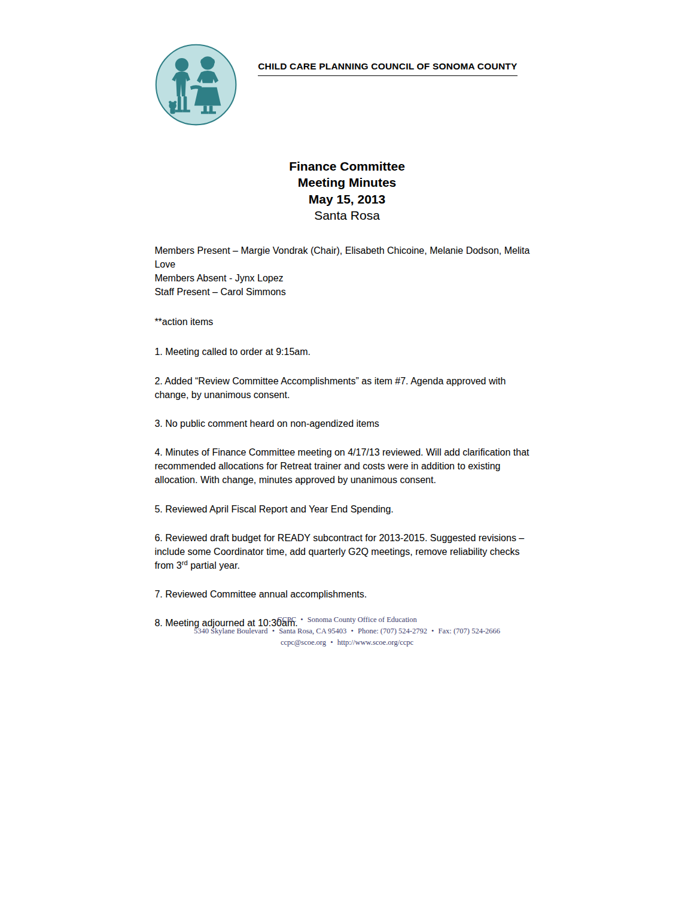CHILD CARE PLANNING COUNCIL OF SONOMA COUNTY
Finance Committee
Meeting Minutes
May 15, 2013
Santa Rosa
Members Present – Margie Vondrak (Chair), Elisabeth Chicoine, Melanie Dodson, Melita Love
Members Absent - Jynx Lopez
Staff Present – Carol Simmons
**action items
1. Meeting called to order at 9:15am.
2. Added “Review Committee Accomplishments” as item #7. Agenda approved with change, by unanimous consent.
3. No public comment heard on non-agendized items
4. Minutes of Finance Committee meeting on 4/17/13 reviewed. Will add clarification that recommended allocations for Retreat trainer and costs were in addition to existing allocation. With change, minutes approved by unanimous consent.
5. Reviewed April Fiscal Report and Year End Spending.
6. Reviewed draft budget for READY subcontract for 2013-2015. Suggested revisions – include some Coordinator time, add quarterly G2Q meetings, remove reliability checks from 3rd partial year.
7. Reviewed Committee annual accomplishments.
8. Meeting adjourned at 10:30am.
CCPC • Sonoma County Office of Education
5340 Skylane Boulevard • Santa Rosa, CA 95403 • Phone: (707) 524-2792 • Fax: (707) 524-2666
ccpc@scoe.org • http://www.scoe.org/ccpc